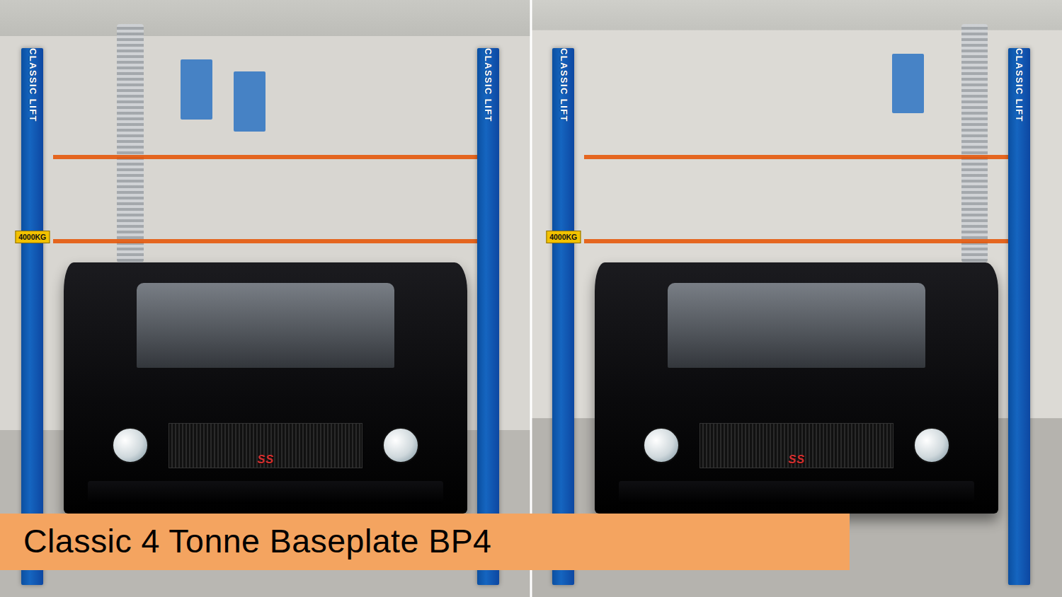CLASSIC LIFT 4000KG
CLASSIC LIFT
SS
CLASSIC LIFT 4000KG
CLASSIC LIFT
SS
Classic 4 Tonne Baseplate BP4